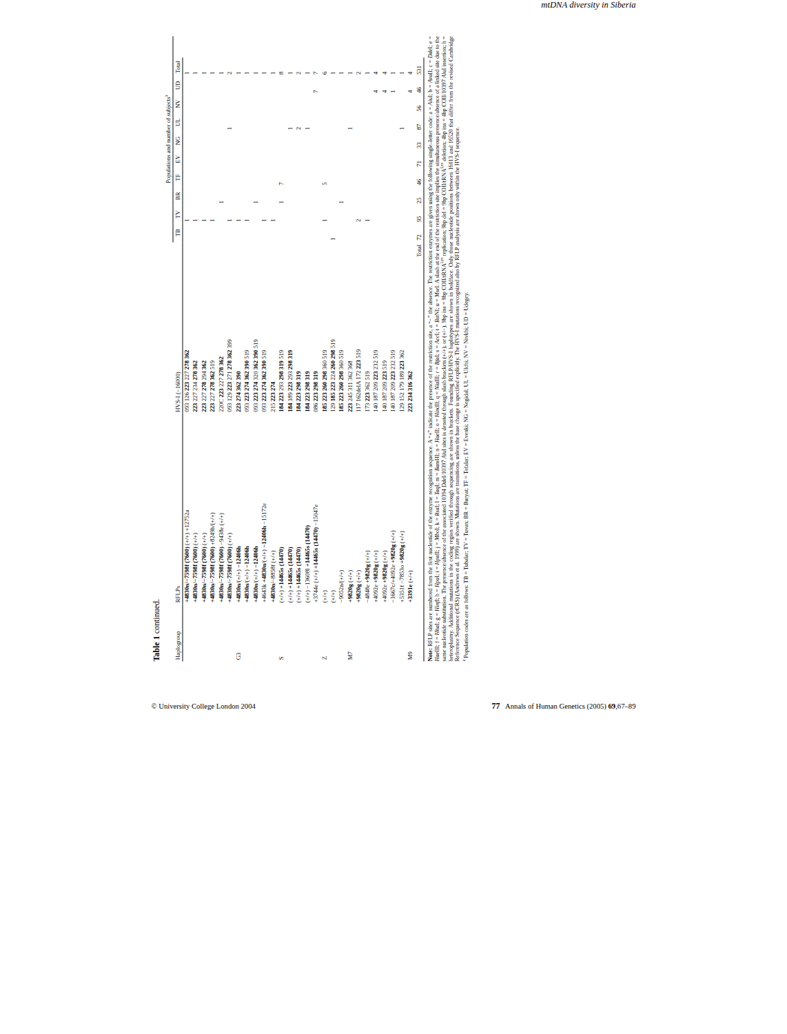mtDNA diversity in Siberia
Table 1 continued.
| | Populations and number of subjects a |
| --- | --- |
| Haplogroup | RFLPs | HVS-I (−16000) | TB | TV | BR | TF | EV | NG | UL | NV | UD | Total |
| | +4830n/−7598f (7600) (+/+) +12752a | 093 126 223 227 278 362 | | 1 | | | | | | | | 1 |
| | +4830n/−7598f (7600) (+/+) | 223 227 234 278 362 | | 1 | | | | | | | | 1 |
| | +4830n/−7598f (7600) (+/+) | 223 227 278 294 362 | | 1 | | | | | | | | 1 |
| | +4830n/−7598f (7600) +8249b/(+/+) | 223 227 278 362 519 | | 1 | | | | | | | | 1 |
| | +4830n/−7598f (7600) −9438e (+/+) | 220C 223 227 278 362 | | | 1 | | | | | | | 1 |
| | +4830n/−7598f (7600) (+/+) | 093 129 223 271 278 362 399 | | 1 | | | | | 1 | | | 2 |
| G3 | +4830n/ (+/+) −12406h | 223 274 362 390 | | 1 | | | | | | | | 1 |
| | +4830n/ (+/+) −12406h | 093 223 274 362 390 519 | | 1 | | | | | | | | 1 |
| | +4830n/ (+/+) −12406h | 093 223 274 320 362 390 519 | | | 1 | | | | | | | 1 |
| | +4643k +4830n/ (+/+) −12406h −15172e | 093 223 274 362 390 519 | | 1 | | | | | | | | 1 |
| | +4830n/ −8858f (+/+) | 215 223 274 | | 1 | | | | | | | | 1 |
| S | (+/+) +14465s (14470) | 184 223 293 298 319 519 | | | 1 | 7 | | | | | | 8 |
| | (+/+) +14465s (14470) | 184 189 223 293 298 319 | | | | | | | 1 | | | 1 |
| | (+/+) +14465s (14470) | 184 223 298 319 | | | | | | | 2 | | | 2 |
| | (+/+) −13608l +14465s (14470) | 184 223 298 319 | | | | | | | 1 | | | 1 |
| | +3744e (+/+) +14465s (14470) −15047e | 086 223 298 319 | | | | | | | | | 7 | 7 |
| Z | (+/+) | 185 223 260 298 360 519 | | 1 | | 5 | | | | | | 6 |
| | (+/+) | 129 185 223 224 260 298 519 | 1 | | | | | | | | | 1 |
| | −9052n/(+/+) | 185 223 260 298 360 519 | | | 1 | | | | | | | 1 |
| M7 | +9820g (+/+) | 223 245 311 362 368 | | | | | | | 1 | | | 1 |
| | +9820g (+/+) | 117 162delA 172 223 519 | | 2 | | | | | | | | 2 |
| | −4848e +9820g (+/+) | 173 223 362 519 | | 1 | | | | | | | | 1 |
| | +4092e +9820g (+/+) | 140 187 209 223 232 519 | | | | | | | | | 4 | 4 |
| | +4092e +9820g (+/+) | 140 187 209 223 519 | | | | | | | | | 4 | 4 |
| | −1667c/+4092e +9820g (+/+) | 140 187 209 223 232 519 | | | | | | | | | 1 | 1 |
| | +5351f −7853o +9820g (+/+) | 129 152 179 189 223 362 | | | | | | | 1 | | | 1 |
| M9 | +3391e (+/+) | 223 234 316 362 | | | | | | | | | 4 | 4 |
| | Total | 72 | 95 | 25 | 46 | 71 | 33 | 87 | 56 | 46 | 531 |
Note: RFLP sites are numbered from the first nucleotide of the enzyme recognition sequence. A “+” indicate the presence of the restriction site, a “−” the absence. The restriction enzymes are given using the following single–letter code: a = Alu I; b = Ava II; c = Dde I; e = Hae III; f = Hha I; g = Hinf I; h = Hpa I; i = Hpa II; j = Mbo I; k = Rsa I; l = Taq I; m = Bam HI; n = Hae II; o = HindII; q = Nla III; r = Bfa I; s = Acc I; t = Bst NI; u = Mse I. A slash at the end of the restriction site implies the simultaneous presence/absence of a linked site due to the same nucleotide substitution. The presence/absence of the associated 10394 Dde I/10397 Alu I sites is denoted through slash brackets (+/+), or (+/−). 9bp ins = 9bp COII/tRNALys replication; 9bp del = 9bp COII/tRNALys deletion; 4bp ins = 4bp COII/10397 Alu I insertion; h = heteroplasmy. Additional mutations in the coding region verified through sequencing are shown in brackets. Founding RFLP/HVS-I haplotypes are shown in boldface. Only those nucleotide positions between 16013 and 16520 that differ from the revised Cambridge Reference Sequence (rCRS) (Andrews et al. 1999) are shown. Mutations are transitions, unless the base change is specified explicitly. The HVS-I mutations recognized also by RFLP analysis are shown only within the HVS-I sequence.
a Population codes are as follows: TB = Tubalar; TV = Tuvan; BR = Buryat; TF = Tofalar; EV = Evenki; NG = Negidal; UL = Ulchi; NV = Nivkhi; UD = Udegey.
© University College London 2004
77 Annals of Human Genetics (2005) 69,67–89